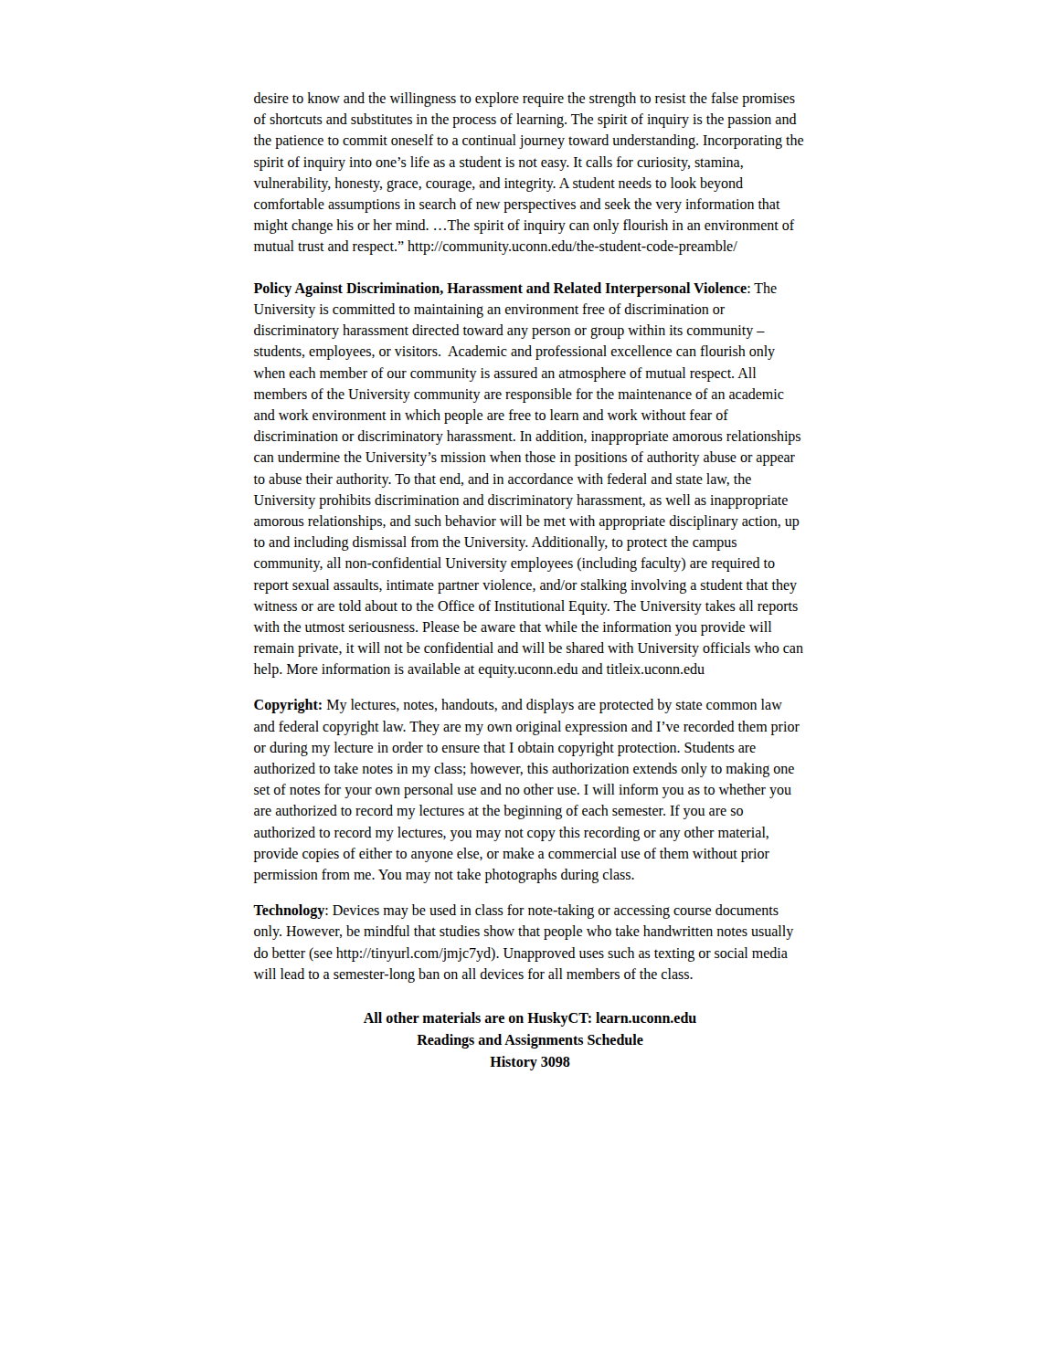desire to know and the willingness to explore require the strength to resist the false promises of shortcuts and substitutes in the process of learning. The spirit of inquiry is the passion and the patience to commit oneself to a continual journey toward understanding. Incorporating the spirit of inquiry into one’s life as a student is not easy. It calls for curiosity, stamina, vulnerability, honesty, grace, courage, and integrity. A student needs to look beyond comfortable assumptions in search of new perspectives and seek the very information that might change his or her mind. …The spirit of inquiry can only flourish in an environment of mutual trust and respect.” http://community.uconn.edu/the-student-code-preamble/
Policy Against Discrimination, Harassment and Related Interpersonal Violence: The University is committed to maintaining an environment free of discrimination or discriminatory harassment directed toward any person or group within its community – students, employees, or visitors. Academic and professional excellence can flourish only when each member of our community is assured an atmosphere of mutual respect. All members of the University community are responsible for the maintenance of an academic and work environment in which people are free to learn and work without fear of discrimination or discriminatory harassment. In addition, inappropriate amorous relationships can undermine the University’s mission when those in positions of authority abuse or appear to abuse their authority. To that end, and in accordance with federal and state law, the University prohibits discrimination and discriminatory harassment, as well as inappropriate amorous relationships, and such behavior will be met with appropriate disciplinary action, up to and including dismissal from the University. Additionally, to protect the campus community, all non-confidential University employees (including faculty) are required to report sexual assaults, intimate partner violence, and/or stalking involving a student that they witness or are told about to the Office of Institutional Equity. The University takes all reports with the utmost seriousness. Please be aware that while the information you provide will remain private, it will not be confidential and will be shared with University officials who can help. More information is available at equity.uconn.edu and titleix.uconn.edu
Copyright: My lectures, notes, handouts, and displays are protected by state common law and federal copyright law. They are my own original expression and I’ve recorded them prior or during my lecture in order to ensure that I obtain copyright protection. Students are authorized to take notes in my class; however, this authorization extends only to making one set of notes for your own personal use and no other use. I will inform you as to whether you are authorized to record my lectures at the beginning of each semester. If you are so authorized to record my lectures, you may not copy this recording or any other material, provide copies of either to anyone else, or make a commercial use of them without prior permission from me. You may not take photographs during class.
Technology: Devices may be used in class for note-taking or accessing course documents only. However, be mindful that studies show that people who take handwritten notes usually do better (see http://tinyurl.com/jmjc7yd). Unapproved uses such as texting or social media will lead to a semester-long ban on all devices for all members of the class.
All other materials are on HuskyCT: learn.uconn.edu
Readings and Assignments Schedule
History 3098